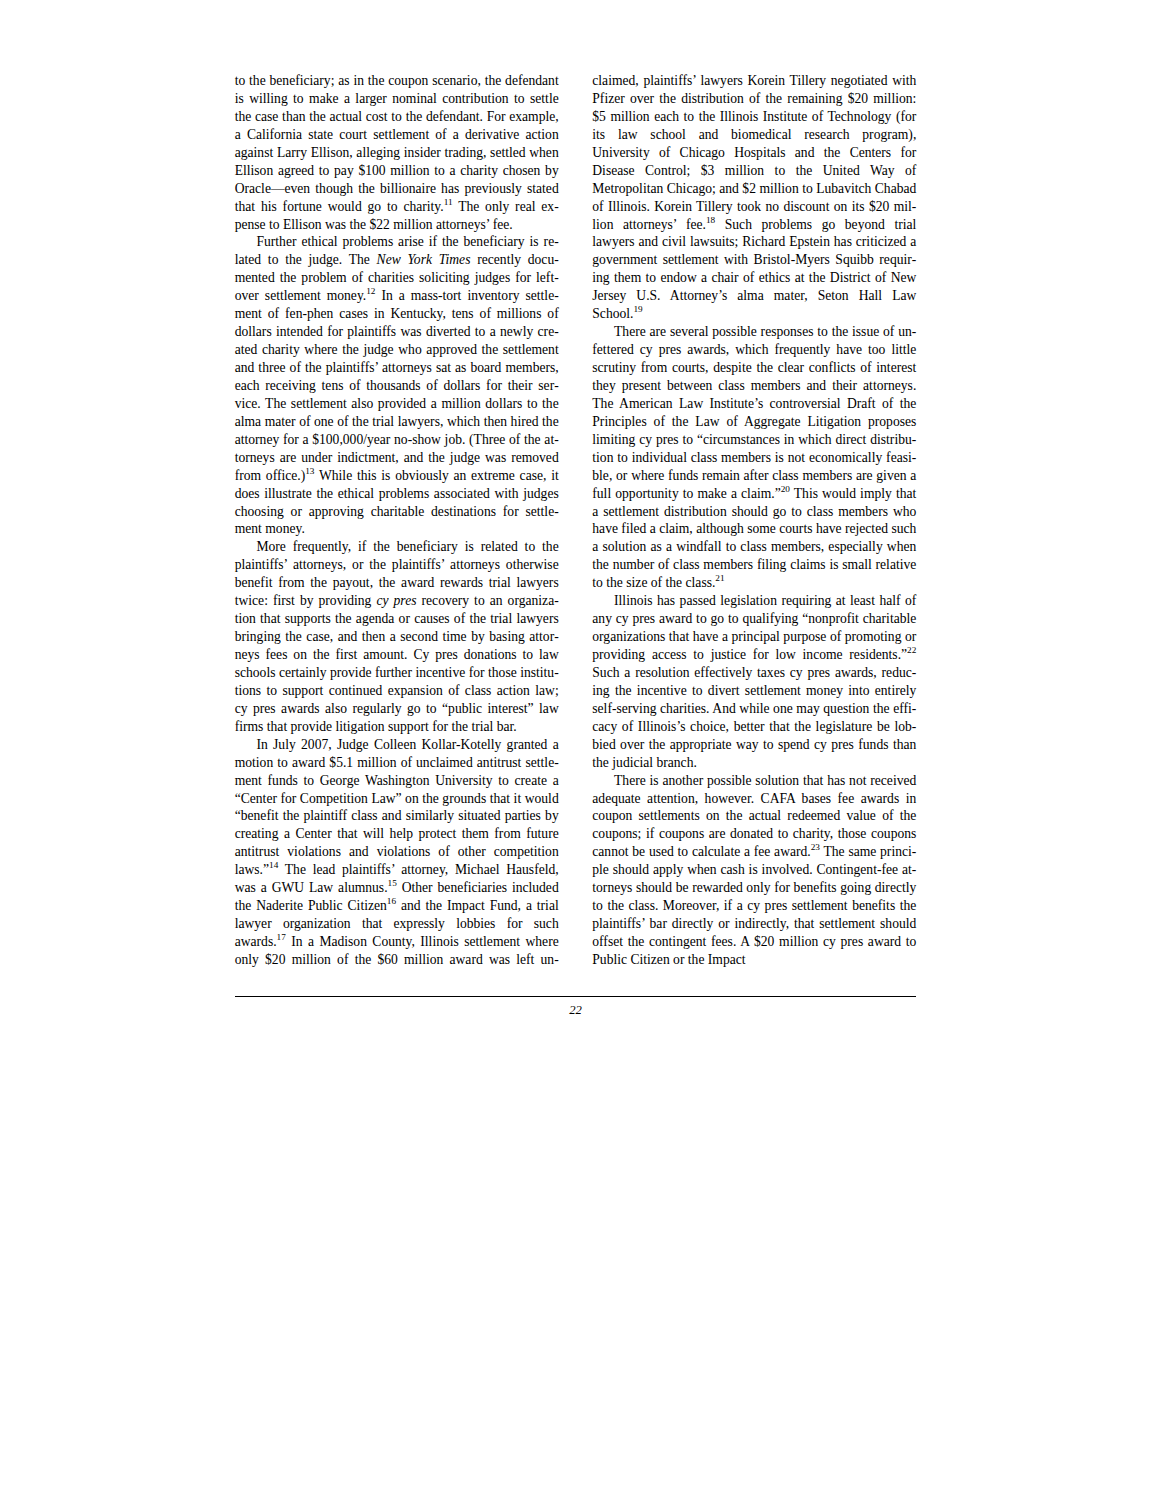to the beneficiary; as in the coupon scenario, the defendant is willing to make a larger nominal contribution to settle the case than the actual cost to the defendant. For example, a California state court settlement of a derivative action against Larry Ellison, alleging insider trading, settled when Ellison agreed to pay $100 million to a charity chosen by Oracle—even though the billionaire has previously stated that his fortune would go to charity.11 The only real expense to Ellison was the $22 million attorneys’ fee.
Further ethical problems arise if the beneficiary is related to the judge. The New York Times recently documented the problem of charities soliciting judges for leftover settlement money.12 In a mass-tort inventory settlement of fen-phen cases in Kentucky, tens of millions of dollars intended for plaintiffs was diverted to a newly created charity where the judge who approved the settlement and three of the plaintiffs’ attorneys sat as board members, each receiving tens of thousands of dollars for their service. The settlement also provided a million dollars to the alma mater of one of the trial lawyers, which then hired the attorney for a $100,000/year no-show job. (Three of the attorneys are under indictment, and the judge was removed from office.)13 While this is obviously an extreme case, it does illustrate the ethical problems associated with judges choosing or approving charitable destinations for settlement money.
More frequently, if the beneficiary is related to the plaintiffs’ attorneys, or the plaintiffs’ attorneys otherwise benefit from the payout, the award rewards trial lawyers twice: first by providing cy pres recovery to an organization that supports the agenda or causes of the trial lawyers bringing the case, and then a second time by basing attorneys fees on the first amount. Cy pres donations to law schools certainly provide further incentive for those institutions to support continued expansion of class action law; cy pres awards also regularly go to “public interest” law firms that provide litigation support for the trial bar.
In July 2007, Judge Colleen Kollar-Kotelly granted a motion to award $5.1 million of unclaimed antitrust settlement funds to George Washington University to create a “Center for Competition Law” on the grounds that it would “benefit the plaintiff class and similarly situated parties by creating a Center that will help protect them from future antitrust violations and violations of other competition laws.”14 The lead plaintiffs’ attorney, Michael Hausfeld, was a GWU Law alumnus.15 Other beneficiaries included the Naderite Public Citizen16 and the Impact Fund, a trial lawyer organization that expressly lobbies for such awards.17 In a Madison County, Illinois settlement where only $20 million of the $60 million award was left unclaimed, plaintiffs’ lawyers Korein Tillery negotiated with Pfizer over the distribution of the remaining $20 million: $5 million each to the Illinois Institute of Technology (for its law school and biomedical research program), University of Chicago Hospitals and the Centers for Disease Control; $3 million to the United Way of Metropolitan Chicago; and $2 million to Lubavitch Chabad of Illinois. Korein Tillery took no discount on its $20 million attorneys’ fee.18 Such problems go beyond trial lawyers and civil lawsuits; Richard Epstein has criticized a government settlement with Bristol-Myers Squibb requiring them to endow a chair of ethics at the District of New Jersey U.S. Attorney’s alma mater, Seton Hall Law School.19
There are several possible responses to the issue of unfettered cy pres awards, which frequently have too little scrutiny from courts, despite the clear conflicts of interest they present between class members and their attorneys. The American Law Institute’s controversial Draft of the Principles of the Law of Aggregate Litigation proposes limiting cy pres to “circumstances in which direct distribution to individual class members is not economically feasible, or where funds remain after class members are given a full opportunity to make a claim.”20 This would imply that a settlement distribution should go to class members who have filed a claim, although some courts have rejected such a solution as a windfall to class members, especially when the number of class members filing claims is small relative to the size of the class.21
Illinois has passed legislation requiring at least half of any cy pres award to go to qualifying “nonprofit charitable organizations that have a principal purpose of promoting or providing access to justice for low income residents.”22 Such a resolution effectively taxes cy pres awards, reducing the incentive to divert settlement money into entirely self-serving charities. And while one may question the efficacy of Illinois’s choice, better that the legislature be lobbied over the appropriate way to spend cy pres funds than the judicial branch.
There is another possible solution that has not received adequate attention, however. CAFA bases fee awards in coupon settlements on the actual redeemed value of the coupons; if coupons are donated to charity, those coupons cannot be used to calculate a fee award.23 The same principle should apply when cash is involved. Contingent-fee attorneys should be rewarded only for benefits going directly to the class. Moreover, if a cy pres settlement benefits the plaintiffs’ bar directly or indirectly, that settlement should offset the contingent fees. A $20 million cy pres award to Public Citizen or the Impact
22